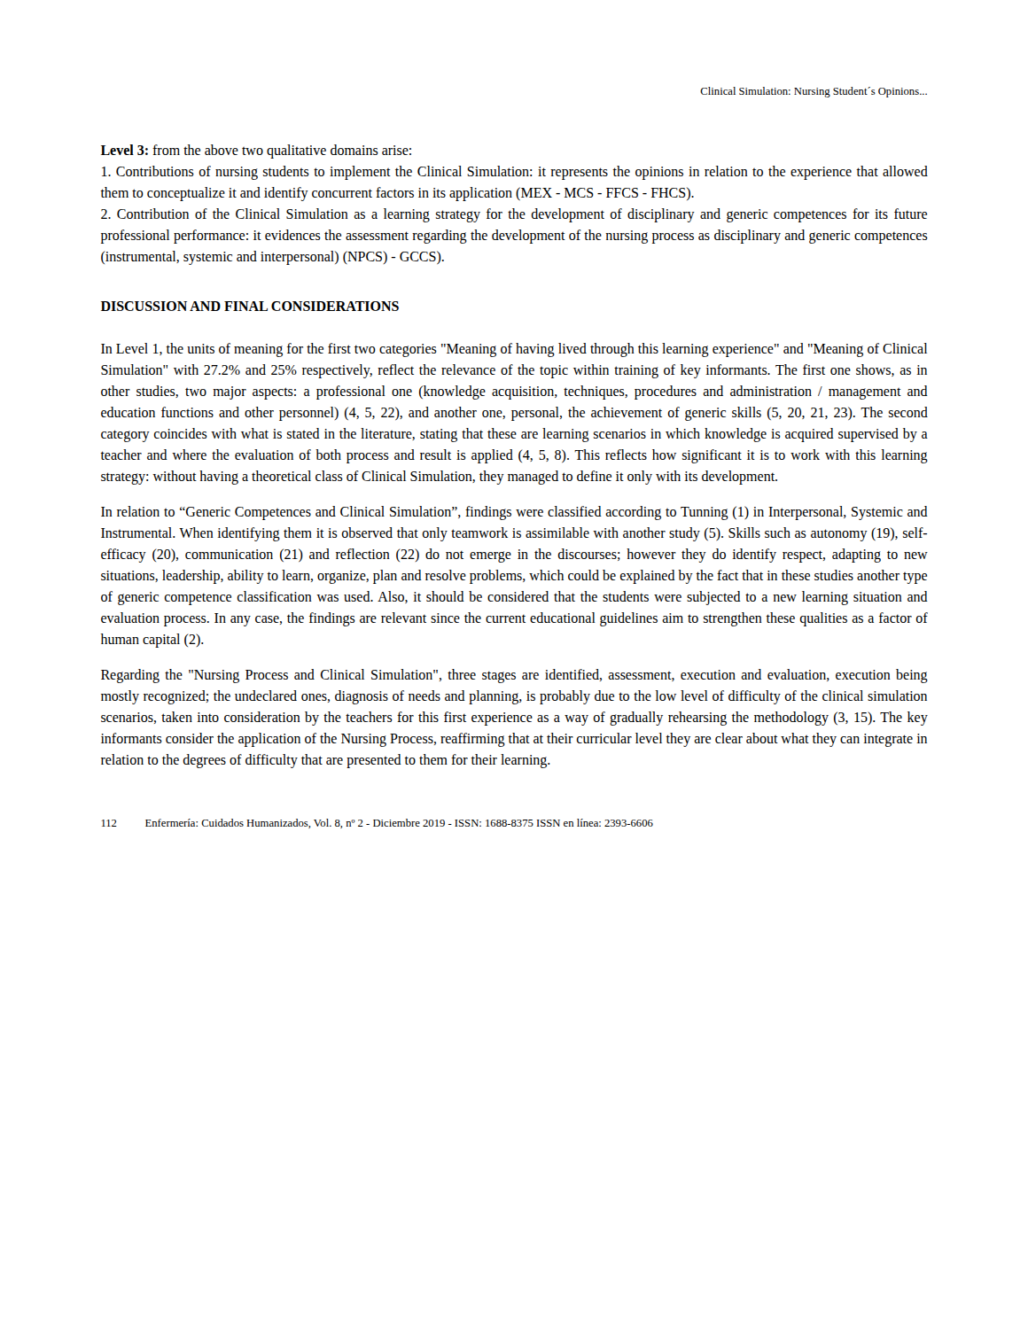Clinical Simulation: Nursing Student´s Opinions...
Level 3: from the above two qualitative domains arise:
1. Contributions of nursing students to implement the Clinical Simulation: it represents the opinions in relation to the experience that allowed them to conceptualize it and identify concurrent factors in its application (MEX - MCS - FFCS - FHCS).
2. Contribution of the Clinical Simulation as a learning strategy for the development of disciplinary and generic competences for its future professional performance: it evidences the assessment regarding the development of the nursing process as disciplinary and generic competences (instrumental, systemic and interpersonal) (NPCS) - GCCS).
DISCUSSION AND FINAL CONSIDERATIONS
In Level 1, the units of meaning for the first two categories "Meaning of having lived through this learning experience" and "Meaning of Clinical Simulation" with 27.2% and 25% respectively, reflect the relevance of the topic within training of key informants. The first one shows, as in other studies, two major aspects: a professional one (knowledge acquisition, techniques, procedures and administration / management and education functions and other personnel) (4, 5, 22), and another one, personal, the achievement of generic skills (5, 20, 21, 23). The second category coincides with what is stated in the literature, stating that these are learning scenarios in which knowledge is acquired supervised by a teacher and where the evaluation of both process and result is applied (4, 5, 8). This reflects how significant it is to work with this learning strategy: without having a theoretical class of Clinical Simulation, they managed to define it only with its development.
In relation to “Generic Competences and Clinical Simulation”, findings were classified according to Tunning (1) in Interpersonal, Systemic and Instrumental. When identifying them it is observed that only teamwork is assimilable with another study (5). Skills such as autonomy (19), self-efficacy (20), communication (21) and reflection (22) do not emerge in the discourses; however they do identify respect, adapting to new situations, leadership, ability to learn, organize, plan and resolve problems, which could be explained by the fact that in these studies another type of generic competence classification was used. Also, it should be considered that the students were subjected to a new learning situation and evaluation process. In any case, the findings are relevant since the current educational guidelines aim to strengthen these qualities as a factor of human capital (2).
Regarding the "Nursing Process and Clinical Simulation", three stages are identified, assessment, execution and evaluation, execution being mostly recognized; the undeclared ones, diagnosis of needs and planning, is probably due to the low level of difficulty of the clinical simulation scenarios, taken into consideration by the teachers for this first experience as a way of gradually rehearsing the methodology (3, 15). The key informants consider the application of the Nursing Process, reaffirming that at their curricular level they are clear about what they can integrate in relation to the degrees of difficulty that are presented to them for their learning.
112 Enfermería: Cuidados Humanizados, Vol. 8, nº 2 - Diciembre 2019 - ISSN: 1688-8375 ISSN en línea: 2393-6606